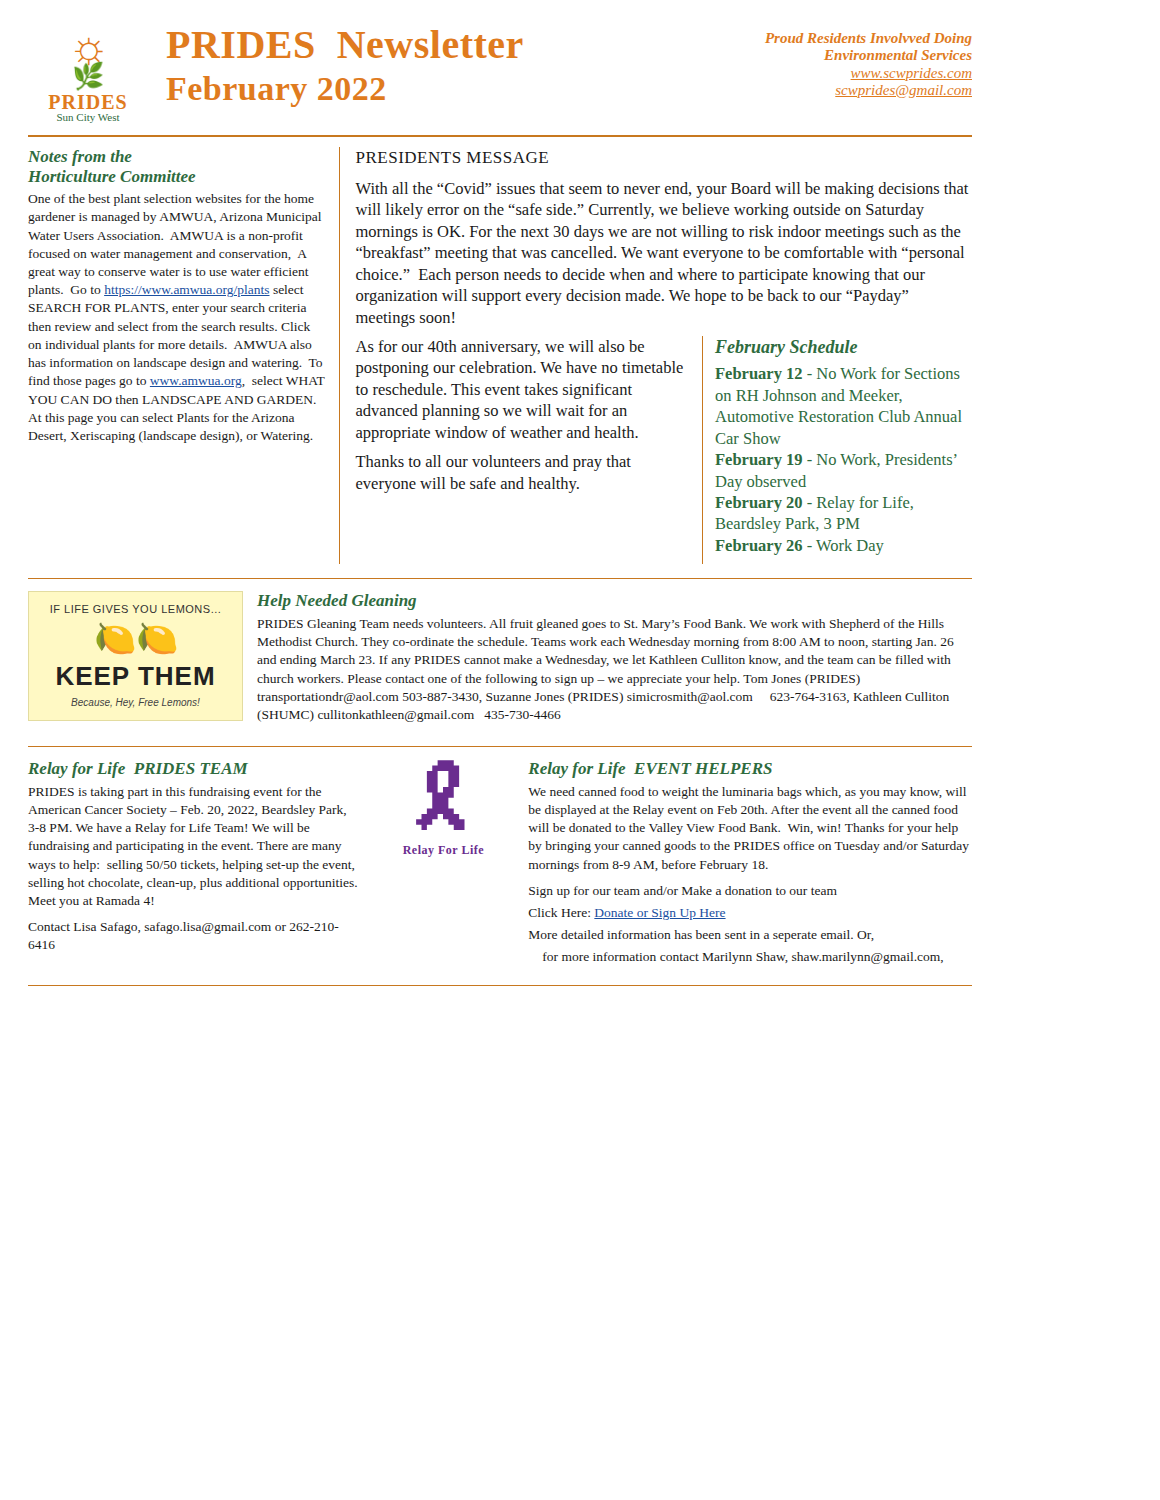☼
🌿 PRIDES Sun City West
PRIDES Newsletter
February 2022
Proud Residents Involvved Doing
Environmental Services
www.scwprides.com scwprides@gmail.com
Notes from the
Horticulture Committee
One of the best plant selection websites for the home gardener is managed by AMWUA, Arizona Municipal Water Users Association. AMWUA is a non-profit focused on water management and conservation, A great way to conserve water is to use water efficient plants. Go to https://www.amwua.org/plants select SEARCH FOR PLANTS, enter your search criteria then review and select from the search results. Click on individual plants for more details. AMWUA also has information on landscape design and watering. To find those pages go to www.amwua.org, select WHAT YOU CAN DO then LANDSCAPE AND GARDEN. At this page you can select Plants for the Arizona Desert, Xeriscaping (landscape design), or Watering.
PRESIDENTS MESSAGE
With all the “Covid” issues that seem to never end, your Board will be making decisions that will likely error on the “safe side.” Currently, we believe working outside on Saturday mornings is OK. For the next 30 days we are not willing to risk indoor meetings such as the “breakfast” meeting that was cancelled. We want everyone to be comfortable with “personal choice.” Each person needs to decide when and where to participate knowing that our organization will support every decision made. We hope to be back to our “Payday” meetings soon!
As for our 40th anniversary, we will also be postponing our celebration. We have no timetable to reschedule. This event takes significant advanced planning so we will wait for an appropriate window of weather and health.
Thanks to all our volunteers and pray that everyone will be safe and healthy.
February Schedule
February 12 - No Work for Sections on RH Johnson and Meeker, Automotive Restoration Club Annual Car Show
February 19 - No Work, Presidents’ Day observed
February 20 - Relay for Life, Beardsley Park, 3 PM
February 26 - Work Day
IF LIFE GIVES YOU LEMONS...
🍋🍋
KEEP THEM
Because, Hey, Free Lemons!
Help Needed Gleaning
PRIDES Gleaning Team needs volunteers. All fruit gleaned goes to St. Mary’s Food Bank. We work with Shepherd of the Hills Methodist Church. They co-ordinate the schedule. Teams work each Wednesday morning from 8:00 AM to noon, starting Jan. 26 and ending March 23. If any PRIDES cannot make a Wednesday, we let Kathleen Culliton know, and the team can be filled with church workers. Please contact one of the following to sign up – we appreciate your help. Tom Jones (PRIDES) transportationdr@aol.com 503-887-3430, Suzanne Jones (PRIDES) simicrosmith@aol.com 623-764-3163, Kathleen Culliton (SHUMC) cullitonkathleen@gmail.com 435-730-4466
Relay for Life PRIDES TEAM
PRIDES is taking part in this fundraising event for the American Cancer Society – Feb. 20, 2022, Beardsley Park, 3-8 PM. We have a Relay for Life Team! We will be fundraising and participating in the event. There are many ways to help: selling 50/50 tickets, helping set-up the event, selling hot chocolate, clean-up, plus additional opportunities. Meet you at Ramada 4!
Contact Lisa Safago, safago.lisa@gmail.com or 262-210-6416
🎗 Relay For Life
Relay for Life EVENT HELPERS
We need canned food to weight the luminaria bags which, as you may know, will be displayed at the Relay event on Feb 20th. After the event all the canned food will be donated to the Valley View Food Bank. Win, win! Thanks for your help by bringing your canned goods to the PRIDES office on Tuesday and/or Saturday mornings from 8-9 AM, before February 18.
Sign up for our team and/or Make a donation to our team
Click Here: Donate or Sign Up Here
More detailed information has been sent in a seperate email. Or,
for more information contact Marilynn Shaw, shaw.marilynn@gmail.com,